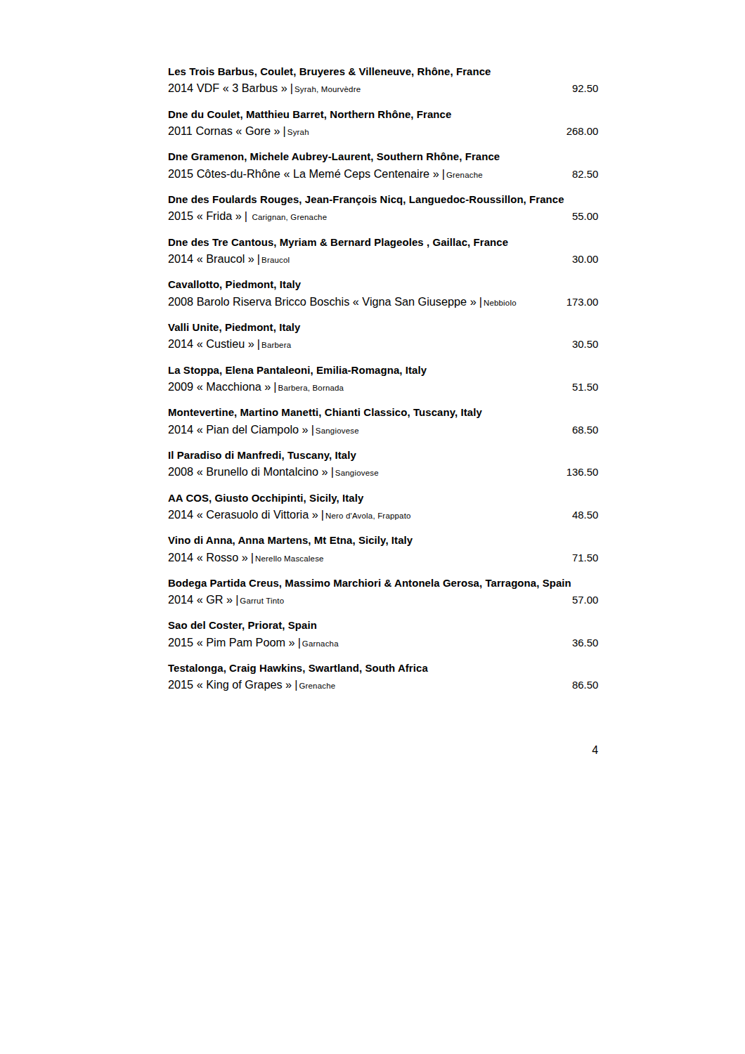| Les Trois Barbus, Coulet, Bruyeres & Villeneuve, Rhône, France |
| 2014 VDF « 3 Barbus » / Syrah, Mourvèdre | 92.50 |
| Dne du Coulet, Matthieu Barret, Northern Rhône, France |
| 2011 Cornas « Gore » / Syrah | 268.00 |
| Dne Gramenon, Michele Aubrey-Laurent, Southern Rhône, France |
| 2015 Côtes-du-Rhône « La Memé Ceps Centenaire » / Grenache | 82.50 |
| Dne des Foulards Rouges, Jean-François Nicq, Languedoc-Roussillon, France |
| 2015 « Frida » / Carignan, Grenache | 55.00 |
| Dne des Tre Cantous, Myriam & Bernard Plageoles , Gaillac, France |
| 2014 « Braucol » / Braucol | 30.00 |
| Cavallotto, Piedmont, Italy |
| 2008 Barolo Riserva Bricco Boschis « Vigna San Giuseppe » / Nebbiolo | 173.00 |
| Valli Unite, Piedmont, Italy |
| 2014 « Custieu » / Barbera | 30.50 |
| La Stoppa, Elena Pantaleoni, Emilia-Romagna, Italy |
| 2009 « Macchiona » / Barbera, Bornada | 51.50 |
| Montevertine, Martino Manetti, Chianti Classico, Tuscany, Italy |
| 2014 « Pian del Ciampolo » / Sangiovese | 68.50 |
| Il Paradiso di Manfredi, Tuscany, Italy |
| 2008 « Brunello di Montalcino » / Sangiovese | 136.50 |
| AA COS, Giusto Occhipinti, Sicily, Italy |
| 2014 « Cerasuolo di Vittoria » / Nero d'Avola, Frappato | 48.50 |
| Vino di Anna, Anna Martens, Mt Etna, Sicily, Italy |
| 2014 « Rosso » / Nerello Mascalese | 71.50 |
| Bodega Partida Creus, Massimo Marchiori & Antonela Gerosa, Tarragona, Spain |
| 2014 « GR » / Garrut Tinto | 57.00 |
| Sao del Coster, Priorat, Spain |
| 2015 « Pim Pam Poom » / Garnacha | 36.50 |
| Testalonga, Craig Hawkins, Swartland, South Africa |
| 2015 « King of Grapes » / Grenache | 86.50 |
4